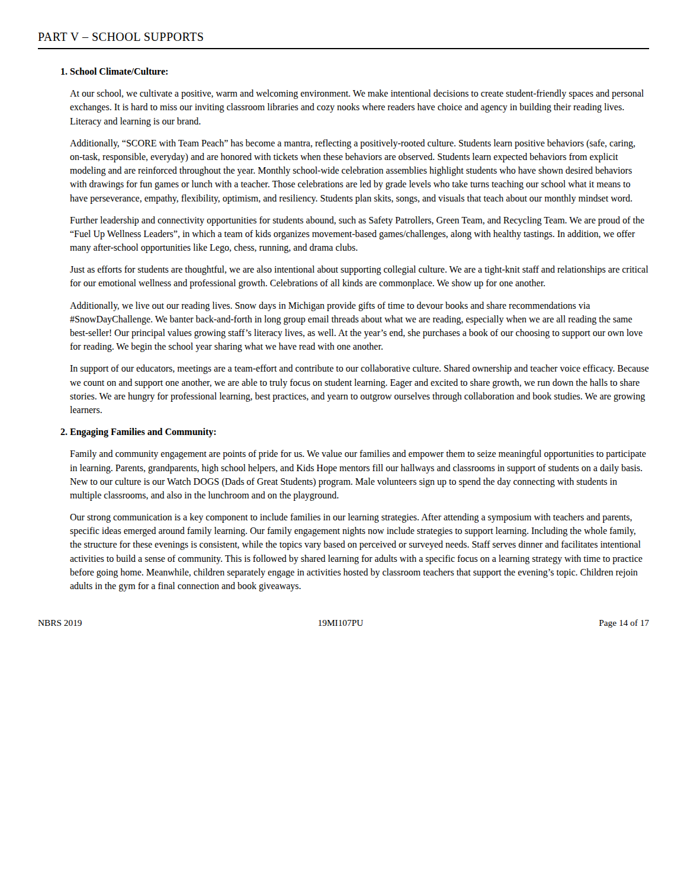PART V – SCHOOL SUPPORTS
School Climate/Culture:
At our school, we cultivate a positive, warm and welcoming environment. We make intentional decisions to create student-friendly spaces and personal exchanges. It is hard to miss our inviting classroom libraries and cozy nooks where readers have choice and agency in building their reading lives. Literacy and learning is our brand.
Additionally, “SCORE with Team Peach” has become a mantra, reflecting a positively-rooted culture. Students learn positive behaviors (safe, caring, on-task, responsible, everyday) and are honored with tickets when these behaviors are observed. Students learn expected behaviors from explicit modeling and are reinforced throughout the year. Monthly school-wide celebration assemblies highlight students who have shown desired behaviors with drawings for fun games or lunch with a teacher. Those celebrations are led by grade levels who take turns teaching our school what it means to have perseverance, empathy, flexibility, optimism, and resiliency. Students plan skits, songs, and visuals that teach about our monthly mindset word.
Further leadership and connectivity opportunities for students abound, such as Safety Patrollers, Green Team, and Recycling Team. We are proud of the “Fuel Up Wellness Leaders”, in which a team of kids organizes movement-based games/challenges, along with healthy tastings. In addition, we offer many after-school opportunities like Lego, chess, running, and drama clubs.
Just as efforts for students are thoughtful, we are also intentional about supporting collegial culture. We are a tight-knit staff and relationships are critical for our emotional wellness and professional growth. Celebrations of all kinds are commonplace. We show up for one another.
Additionally, we live out our reading lives. Snow days in Michigan provide gifts of time to devour books and share recommendations via #SnowDayChallenge. We banter back-and-forth in long group email threads about what we are reading, especially when we are all reading the same best-seller! Our principal values growing staff’s literacy lives, as well. At the year’s end, she purchases a book of our choosing to support our own love for reading. We begin the school year sharing what we have read with one another.
In support of our educators, meetings are a team-effort and contribute to our collaborative culture. Shared ownership and teacher voice efficacy. Because we count on and support one another, we are able to truly focus on student learning. Eager and excited to share growth, we run down the halls to share stories. We are hungry for professional learning, best practices, and yearn to outgrow ourselves through collaboration and book studies. We are growing learners.
Engaging Families and Community:
Family and community engagement are points of pride for us. We value our families and empower them to seize meaningful opportunities to participate in learning. Parents, grandparents, high school helpers, and Kids Hope mentors fill our hallways and classrooms in support of students on a daily basis. New to our culture is our Watch DOGS (Dads of Great Students) program. Male volunteers sign up to spend the day connecting with students in multiple classrooms, and also in the lunchroom and on the playground.
Our strong communication is a key component to include families in our learning strategies. After attending a symposium with teachers and parents, specific ideas emerged around family learning. Our family engagement nights now include strategies to support learning. Including the whole family, the structure for these evenings is consistent, while the topics vary based on perceived or surveyed needs. Staff serves dinner and facilitates intentional activities to build a sense of community. This is followed by shared learning for adults with a specific focus on a learning strategy with time to practice before going home. Meanwhile, children separately engage in activities hosted by classroom teachers that support the evening’s topic. Children rejoin adults in the gym for a final connection and book giveaways.
NBRS 2019 19MI107PU Page 14 of 17